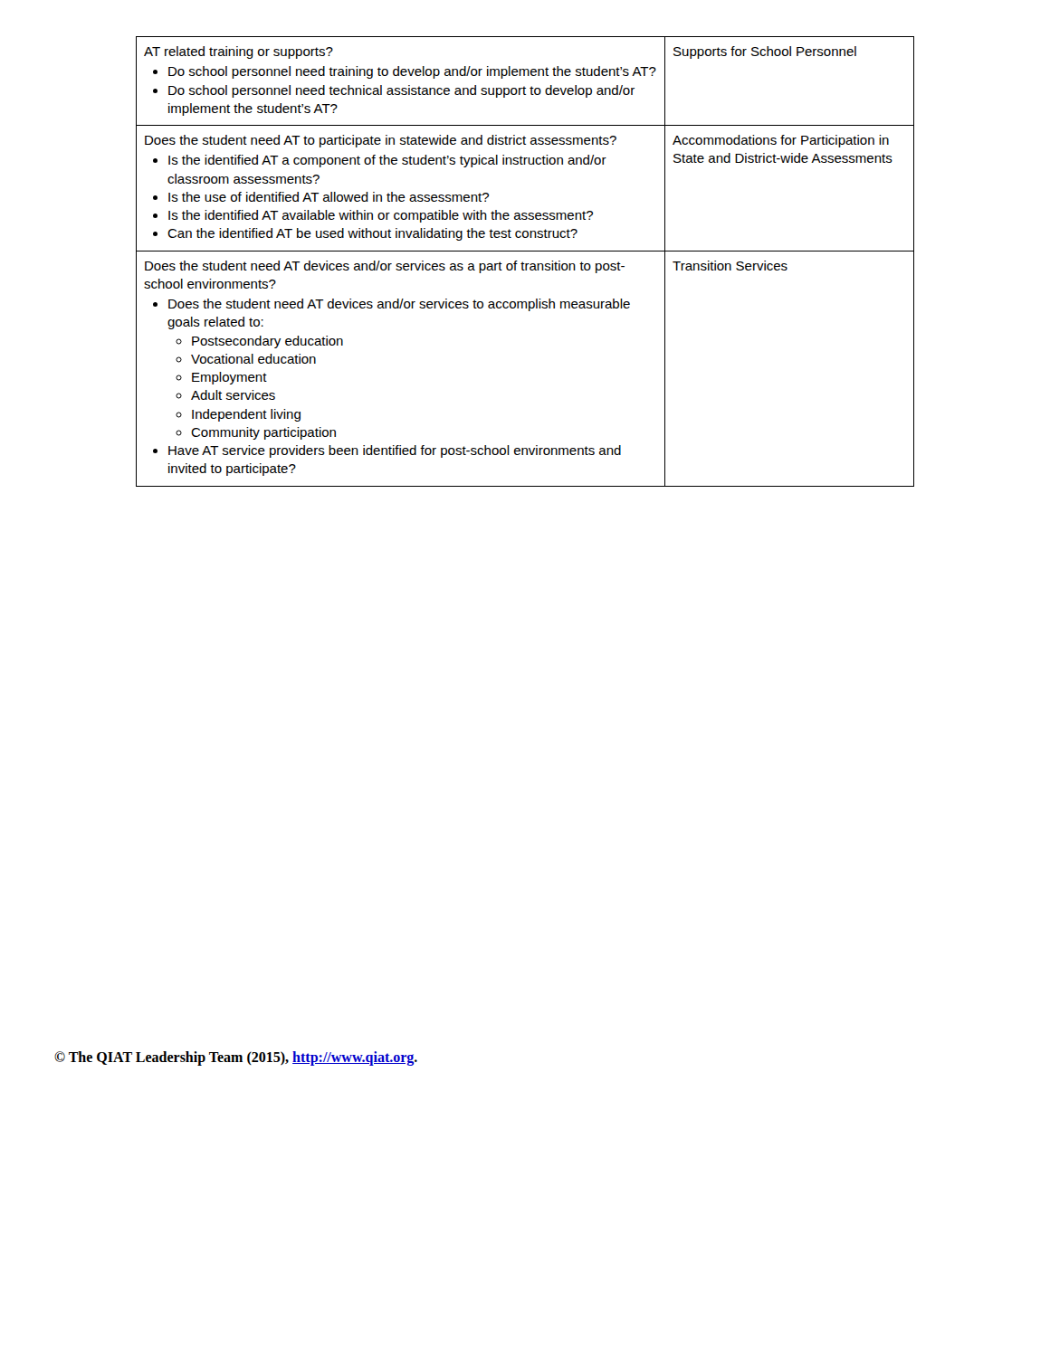| AT related training or supports? Do school personnel need training to develop and/or implement the student’s AT? Do school personnel need technical assistance and support to develop and/or implement the student’s AT? | Supports for School Personnel |
| Does the student need AT to participate in statewide and district assessments? Is the identified AT a component of the student’s typical instruction and/or classroom assessments? Is the use of identified AT allowed in the assessment? Is the identified AT available within or compatible with the assessment? Can the identified AT be used without invalidating the test construct? | Accommodations for Participation in State and District-wide Assessments |
| Does the student need AT devices and/or services as a part of transition to post-school environments? Does the student need AT devices and/or services to accomplish measurable goals related to: Postsecondary education Vocational education Employment Adult services Independent living Community participation Have AT service providers been identified for post-school environments and invited to participate? | Transition Services |
© The QIAT Leadership Team (2015), http://www.qiat.org.